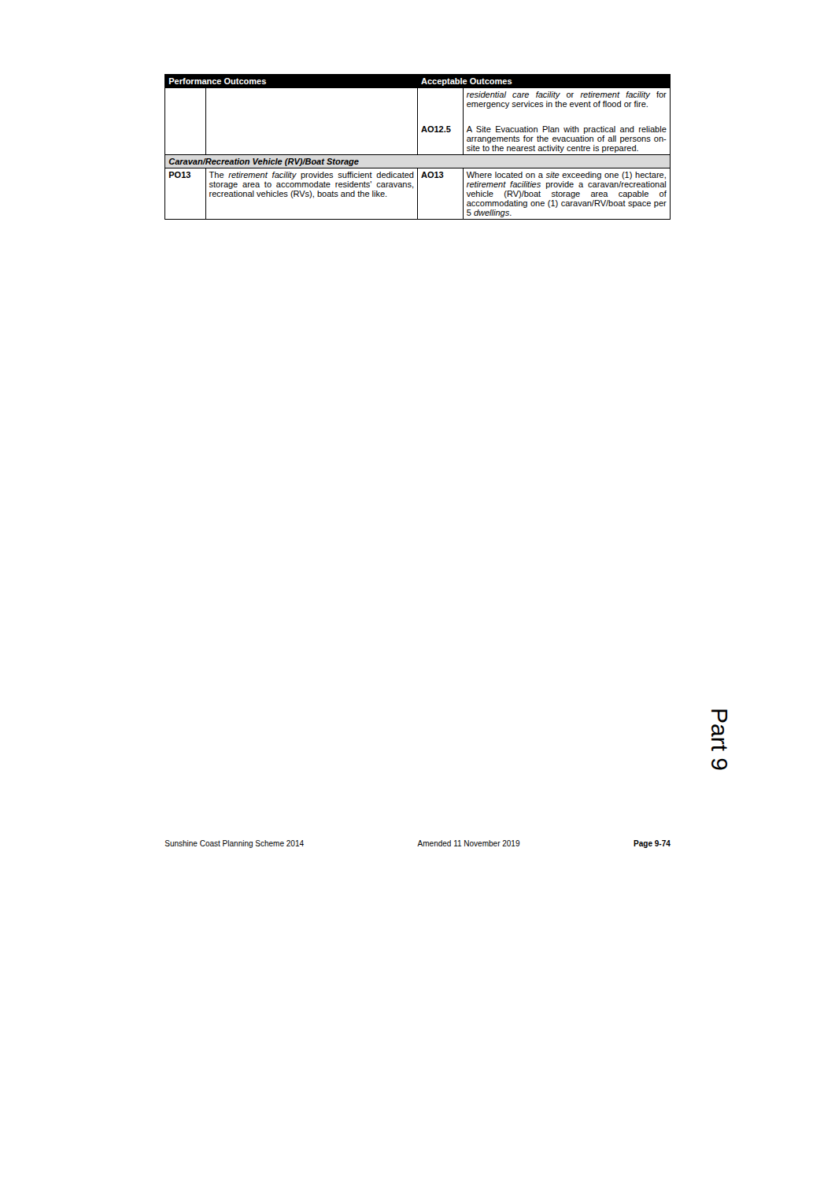| Performance Outcomes | Acceptable Outcomes |
| --- | --- |
| | | | residential care facility or retirement facility for emergency services in the event of flood or fire. |
| | | AO12.5 | A Site Evacuation Plan with practical and reliable arrangements for the evacuation of all persons on-site to the nearest activity centre is prepared. |
| Caravan/Recreation Vehicle (RV)/Boat Storage |
| PO13 | The retirement facility provides sufficient dedicated storage area to accommodate residents' caravans, recreational vehicles (RVs), boats and the like. | AO13 | Where located on a site exceeding one (1) hectare, retirement facilities provide a caravan/recreational vehicle (RV)/boat storage area capable of accommodating one (1) caravan/RV/boat space per 5 dwellings . |
Part 9
Sunshine Coast Planning Scheme 2014 Amended 11 November 2019 Page 9-74